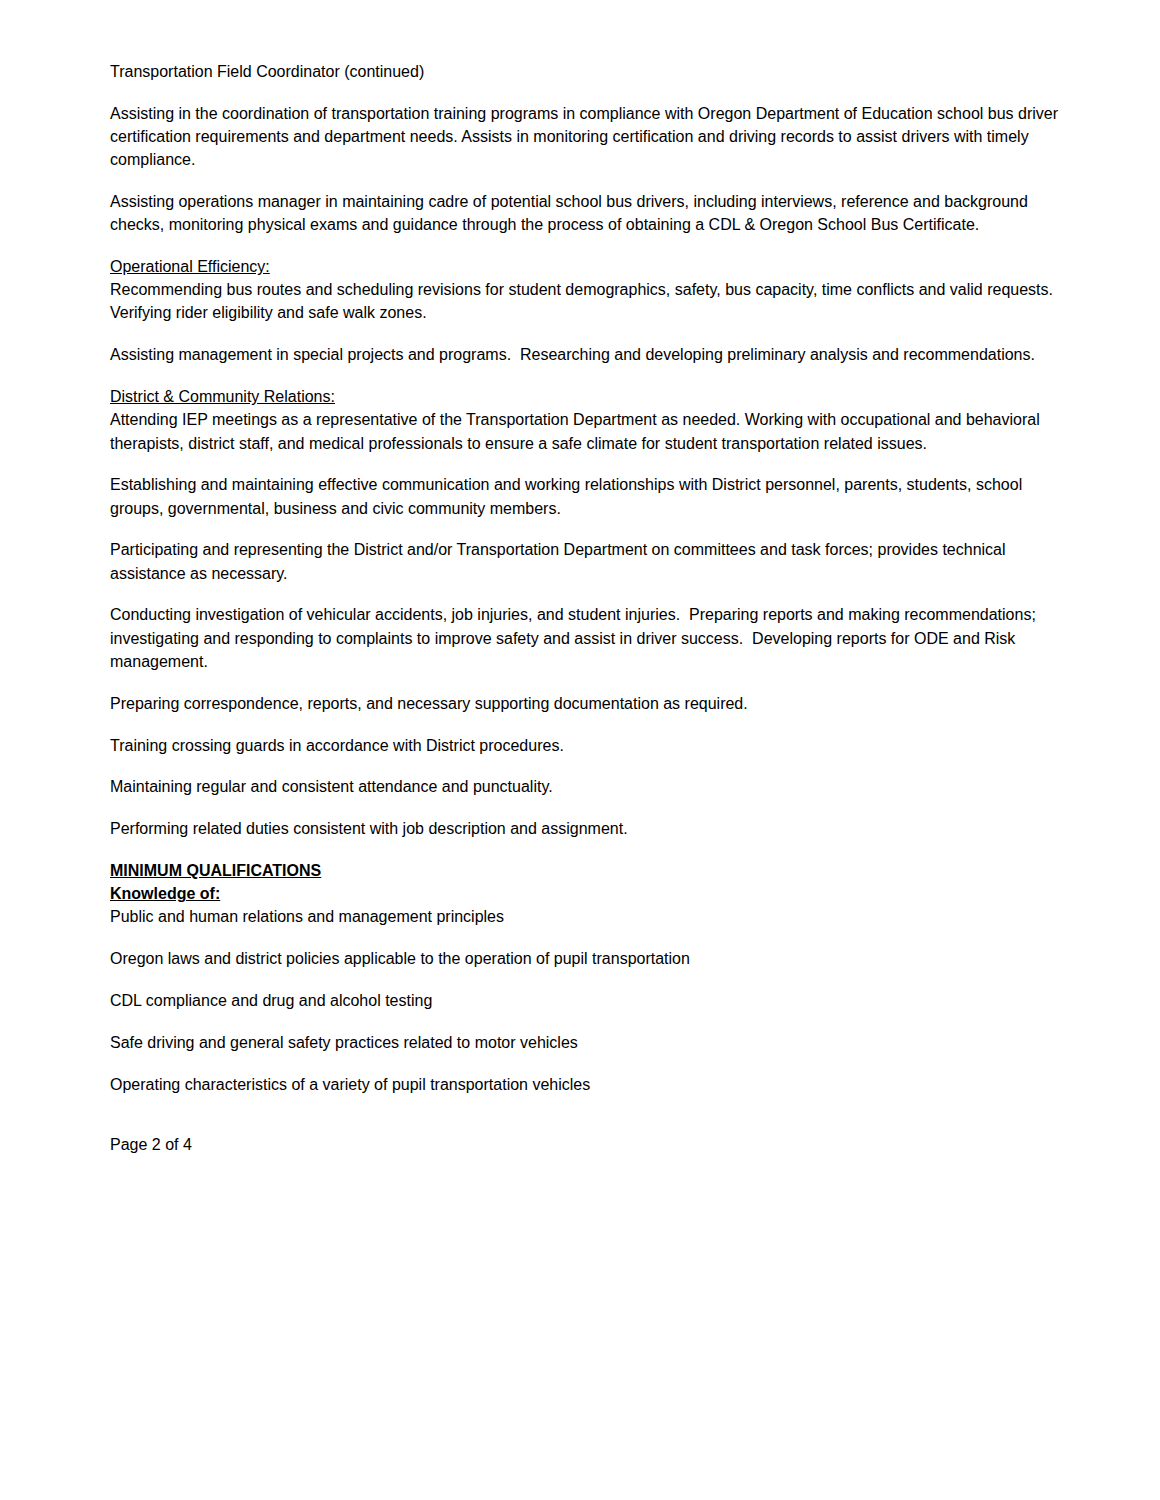Transportation Field Coordinator (continued)
Assisting in the coordination of transportation training programs in compliance with Oregon Department of Education school bus driver certification requirements and department needs. Assists in monitoring certification and driving records to assist drivers with timely compliance.
Assisting operations manager in maintaining cadre of potential school bus drivers, including interviews, reference and background checks, monitoring physical exams and guidance through the process of obtaining a CDL & Oregon School Bus Certificate.
Operational Efficiency:
Recommending bus routes and scheduling revisions for student demographics, safety, bus capacity, time conflicts and valid requests. Verifying rider eligibility and safe walk zones.
Assisting management in special projects and programs. Researching and developing preliminary analysis and recommendations.
District & Community Relations:
Attending IEP meetings as a representative of the Transportation Department as needed. Working with occupational and behavioral therapists, district staff, and medical professionals to ensure a safe climate for student transportation related issues.
Establishing and maintaining effective communication and working relationships with District personnel, parents, students, school groups, governmental, business and civic community members.
Participating and representing the District and/or Transportation Department on committees and task forces; provides technical assistance as necessary.
Conducting investigation of vehicular accidents, job injuries, and student injuries. Preparing reports and making recommendations; investigating and responding to complaints to improve safety and assist in driver success. Developing reports for ODE and Risk management.
Preparing correspondence, reports, and necessary supporting documentation as required.
Training crossing guards in accordance with District procedures.
Maintaining regular and consistent attendance and punctuality.
Performing related duties consistent with job description and assignment.
MINIMUM QUALIFICATIONS
Knowledge of:
Public and human relations and management principles
Oregon laws and district policies applicable to the operation of pupil transportation
CDL compliance and drug and alcohol testing
Safe driving and general safety practices related to motor vehicles
Operating characteristics of a variety of pupil transportation vehicles
Page 2 of 4